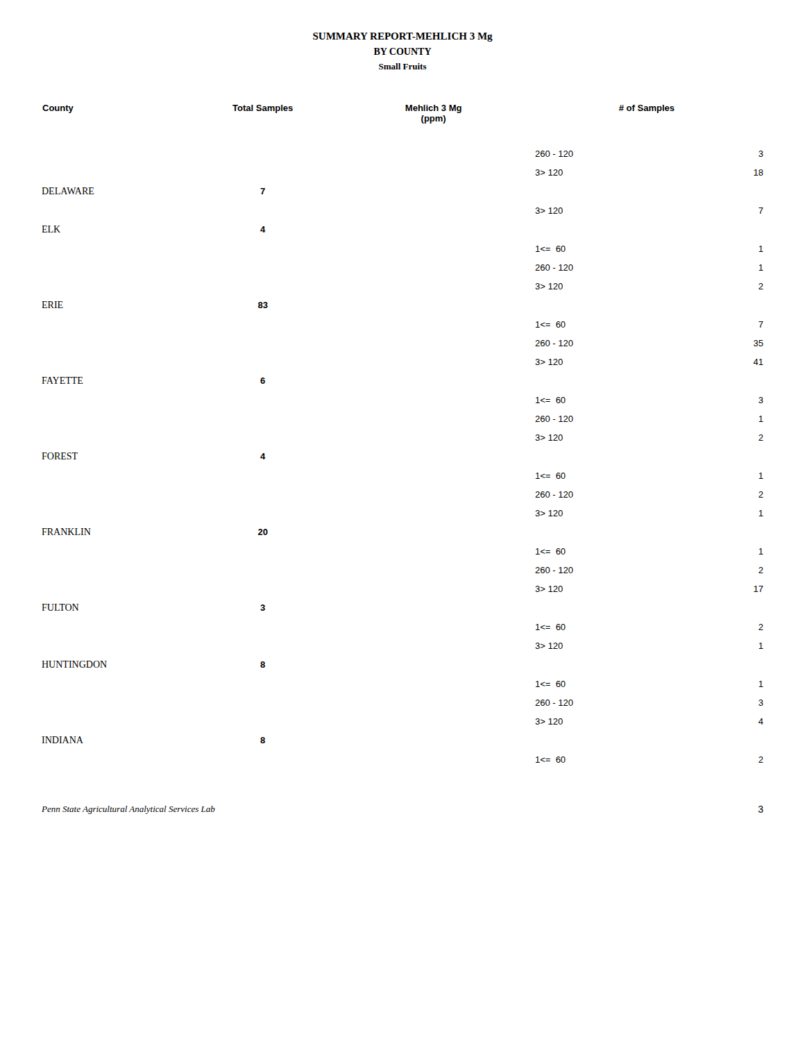SUMMARY REPORT-MEHLICH 3 Mg
BY COUNTY
Small Fruits
| County | Total Samples | Mehlich 3 Mg (ppm) | # of Samples |
| --- | --- | --- | --- |
| | | 2 | 60 - 120 | 3 |
| | | 3 | > 120 | 18 |
| DELAWARE | 7 | | | |
| | | 3 | > 120 | 7 |
| ELK | 4 | | | |
| | | 1 | <= 60 | 1 |
| | | 2 | 60 - 120 | 1 |
| | | 3 | > 120 | 2 |
| ERIE | 83 | | | |
| | | 1 | <= 60 | 7 |
| | | 2 | 60 - 120 | 35 |
| | | 3 | > 120 | 41 |
| FAYETTE | 6 | | | |
| | | 1 | <= 60 | 3 |
| | | 2 | 60 - 120 | 1 |
| | | 3 | > 120 | 2 |
| FOREST | 4 | | | |
| | | 1 | <= 60 | 1 |
| | | 2 | 60 - 120 | 2 |
| | | 3 | > 120 | 1 |
| FRANKLIN | 20 | | | |
| | | 1 | <= 60 | 1 |
| | | 2 | 60 - 120 | 2 |
| | | 3 | > 120 | 17 |
| FULTON | 3 | | | |
| | | 1 | <= 60 | 2 |
| | | 3 | > 120 | 1 |
| HUNTINGDON | 8 | | | |
| | | 1 | <= 60 | 1 |
| | | 2 | 60 - 120 | 3 |
| | | 3 | > 120 | 4 |
| INDIANA | 8 | | | |
| | | 1 | <= 60 | 2 |
Penn State Agricultural Analytical Services Lab
3